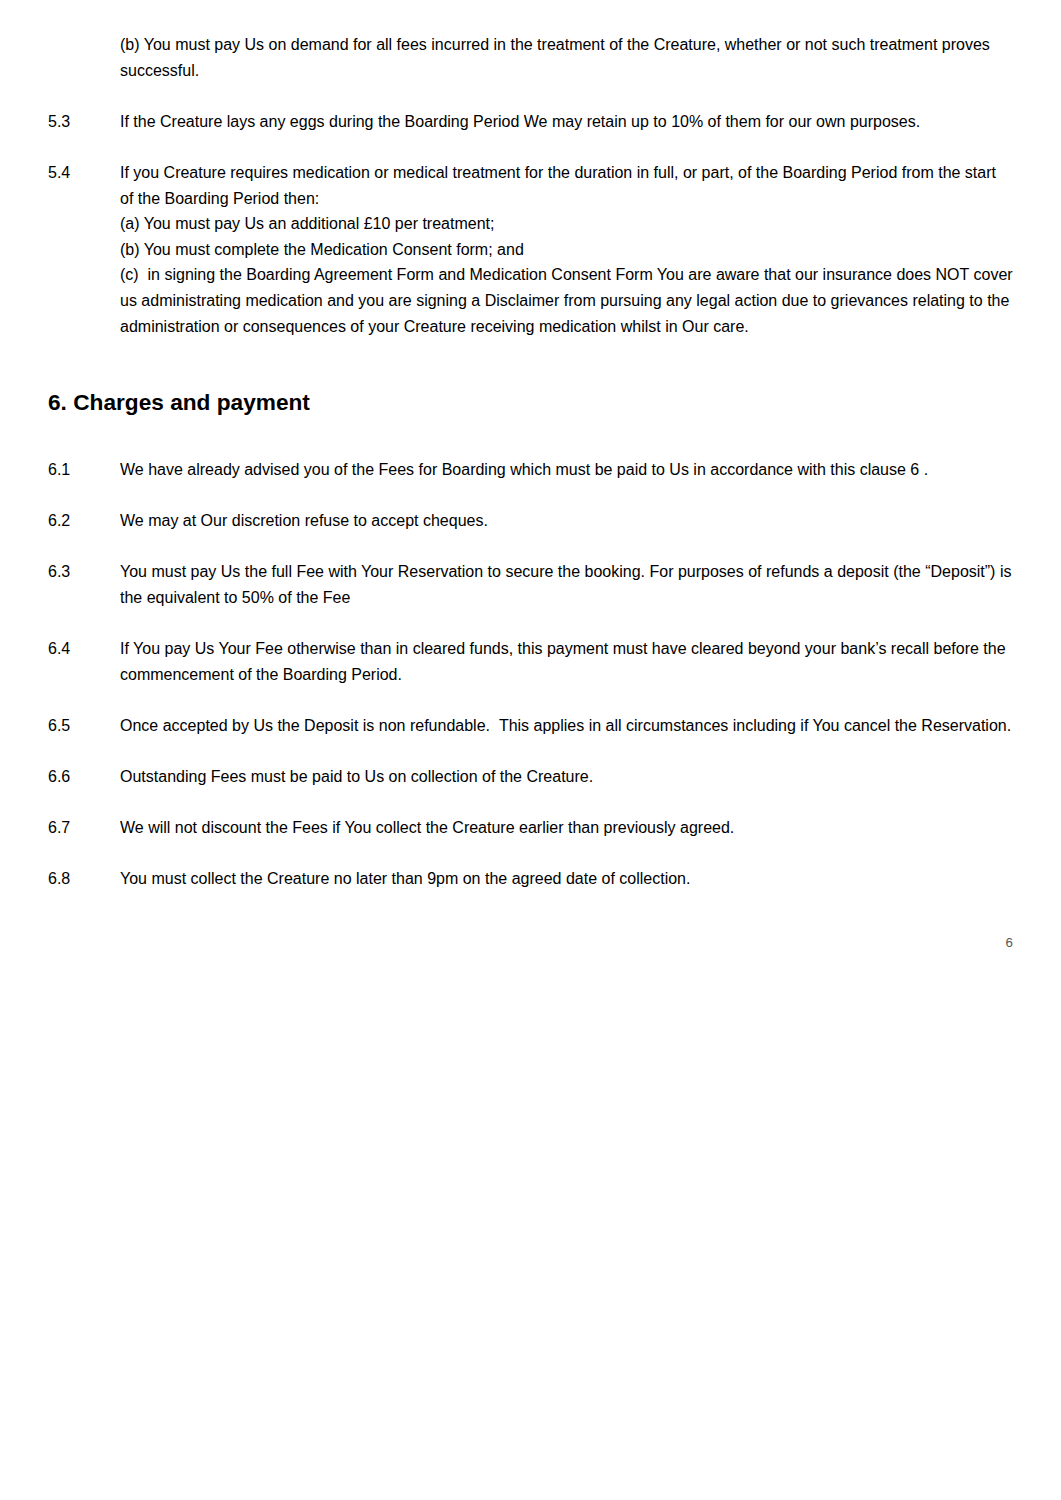(b) You must pay Us on demand for all fees incurred in the treatment of the Creature, whether or not such treatment proves successful.
5.3
If the Creature lays any eggs during the Boarding Period We may retain up to 10% of them for our own purposes.
5.4
If you Creature requires medication or medical treatment for the duration in full, or part, of the Boarding Period from the start of the Boarding Period then:
(a) You must pay Us an additional £10 per treatment;
(b) You must complete the Medication Consent form; and
(c) in signing the Boarding Agreement Form and Medication Consent Form You are aware that our insurance does NOT cover us administrating medication and you are signing a Disclaimer from pursuing any legal action due to grievances relating to the administration or consequences of your Creature receiving medication whilst in Our care.
6. Charges and payment
6.1
We have already advised you of the Fees for Boarding which must be paid to Us in accordance with this clause 6 .
6.2
We may at Our discretion refuse to accept cheques.
6.3
You must pay Us the full Fee with Your Reservation to secure the booking. For purposes of refunds a deposit (the “Deposit”) is the equivalent to 50% of the Fee
6.4
If You pay Us Your Fee otherwise than in cleared funds, this payment must have cleared beyond your bank’s recall before the commencement of the Boarding Period.
6.5
Once accepted by Us the Deposit is non refundable. This applies in all circumstances including if You cancel the Reservation.
6.6
Outstanding Fees must be paid to Us on collection of the Creature.
6.7
We will not discount the Fees if You collect the Creature earlier than previously agreed.
6.8
You must collect the Creature no later than 9pm on the agreed date of collection.
6